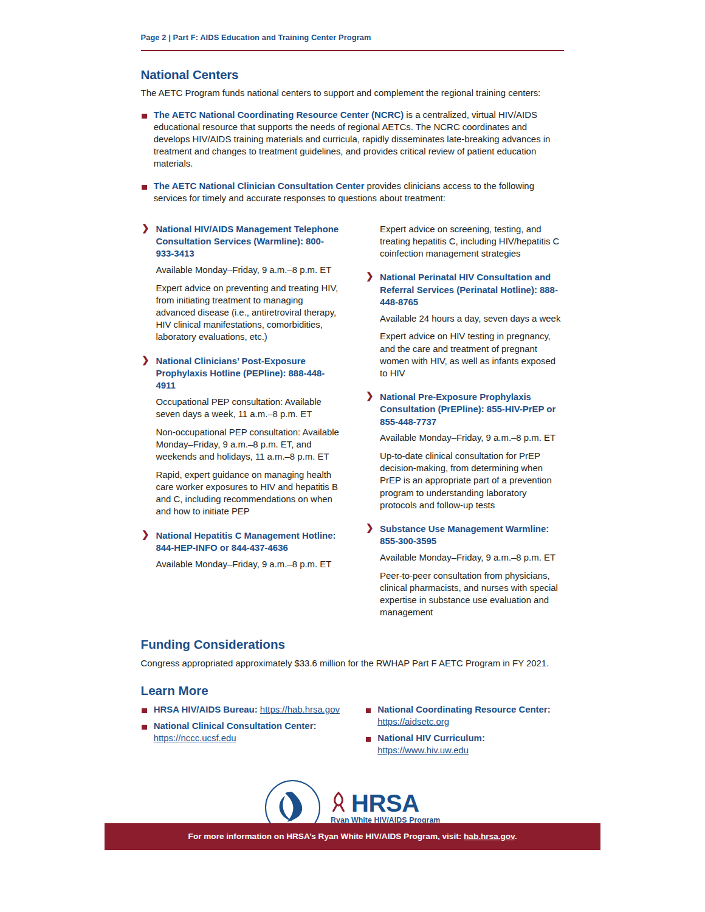Page 2 | Part F: AIDS Education and Training Center Program
National Centers
The AETC Program funds national centers to support and complement the regional training centers:
The AETC National Coordinating Resource Center (NCRC) is a centralized, virtual HIV/AIDS educational resource that supports the needs of regional AETCs. The NCRC coordinates and develops HIV/AIDS training materials and curricula, rapidly disseminates late-breaking advances in treatment and changes to treatment guidelines, and provides critical review of patient education materials.
The AETC National Clinician Consultation Center provides clinicians access to the following services for timely and accurate responses to questions about treatment:
National HIV/AIDS Management Telephone Consultation Services (Warmline): 800-933-3413
Available Monday–Friday, 9 a.m.–8 p.m. ET
Expert advice on preventing and treating HIV, from initiating treatment to managing advanced disease (i.e., antiretroviral therapy, HIV clinical manifestations, comorbidities, laboratory evaluations, etc.)
National Clinicians’ Post-Exposure Prophylaxis Hotline (PEPline): 888-448-4911
Occupational PEP consultation: Available seven days a week, 11 a.m.–8 p.m. ET
Non-occupational PEP consultation: Available Monday–Friday, 9 a.m.–8 p.m. ET, and weekends and holidays, 11 a.m.–8 p.m. ET
Rapid, expert guidance on managing health care worker exposures to HIV and hepatitis B and C, including recommendations on when and how to initiate PEP
National Hepatitis C Management Hotline: 844-HEP-INFO or 844-437-4636
Available Monday–Friday, 9 a.m.–8 p.m. ET
Expert advice on screening, testing, and treating hepatitis C, including HIV/hepatitis C coinfection management strategies
National Perinatal HIV Consultation and Referral Services (Perinatal Hotline): 888-448-8765
Available 24 hours a day, seven days a week
Expert advice on HIV testing in pregnancy, and the care and treatment of pregnant women with HIV, as well as infants exposed to HIV
National Pre-Exposure Prophylaxis Consultation (PrEPline): 855-HIV-PrEP or 855-448-7737
Available Monday–Friday, 9 a.m.–8 p.m. ET
Up-to-date clinical consultation for PrEP decision-making, from determining when PrEP is an appropriate part of a prevention program to understanding laboratory protocols and follow-up tests
Substance Use Management Warmline: 855-300-3595
Available Monday–Friday, 9 a.m.–8 p.m. ET
Peer-to-peer consultation from physicians, clinical pharmacists, and nurses with special expertise in substance use evaluation and management
Funding Considerations
Congress appropriated approximately $33.6 million for the RWHAP Part F AETC Program in FY 2021.
Learn More
HRSA HIV/AIDS Bureau: https://hab.hrsa.gov
National Clinical Consultation Center: https://nccc.ucsf.edu
National Coordinating Resource Center: https://aidsetc.org
National HIV Curriculum: https://www.hiv.uw.edu
HRSA
Ryan White HIV/AIDS Program
For more information on HRSA’s Ryan White HIV/AIDS Program, visit: hab.hrsa.gov.